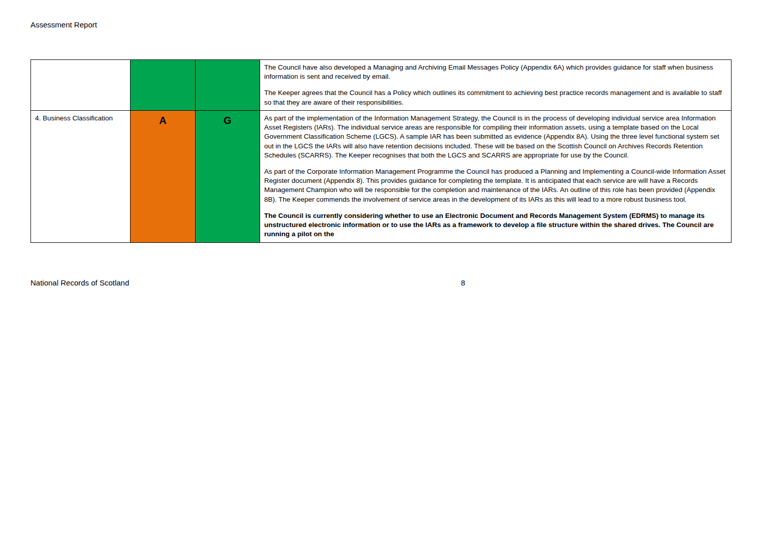Assessment Report
| | | | The Council have also developed a Managing and Archiving Email Messages Policy (Appendix 6A) which provides guidance for staff when business information is sent and received by email. The Keeper agrees that the Council has a Policy which outlines its commitment to achieving best practice records management and is available to staff so that they are aware of their responsibilities. |
| 4. Business Classification | A | G | As part of the implementation of the Information Management Strategy, the Council is in the process of developing individual service area Information Asset Registers (IARs). The individual service areas are responsible for compiling their information assets, using a template based on the Local Government Classification Scheme (LGCS). A sample IAR has been submitted as evidence (Appendix 8A). Using the three level functional system set out in the LGCS the IARs will also have retention decisions included. These will be based on the Scottish Council on Archives Records Retention Schedules (SCARRS). The Keeper recognises that both the LGCS and SCARRS are appropriate for use by the Council. As part of the Corporate Information Management Programme the Council has produced a Planning and Implementing a Council-wide Information Asset Register document (Appendix 8). This provides guidance for completing the template. It is anticipated that each service are will have a Records Management Champion who will be responsible for the completion and maintenance of the IARs. An outline of this role has been provided (Appendix 8B). The Keeper commends the involvement of service areas in the development of its IARs as this will lead to a more robust business tool. The Council is currently considering whether to use an Electronic Document and Records Management System (EDRMS) to manage its unstructured electronic information or to use the IARs as a framework to develop a file structure within the shared drives. The Council are running a pilot on the |
National Records of Scotland
8